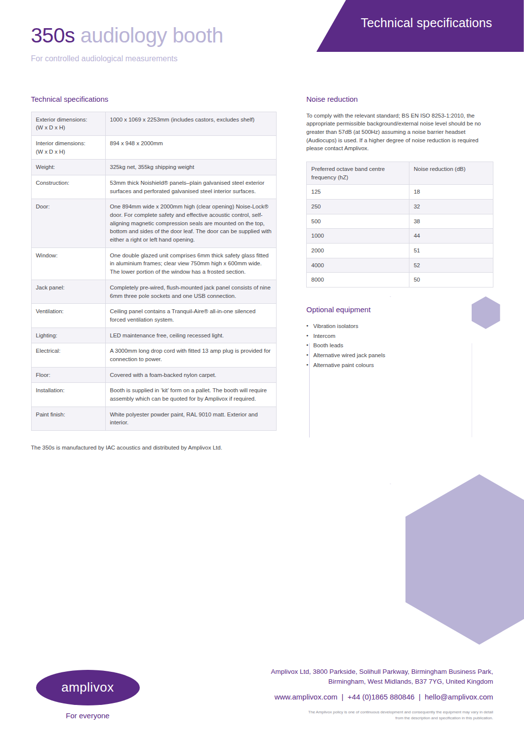Technical specifications
350s audiology booth
For controlled audiological measurements
Technical specifications
| Exterior dimensions: (W x D x H) | 1000 x 1069 x 2253mm (includes castors, excludes shelf) |
| Interior dimensions: (W x D x H) | 894 x 948 x 2000mm |
| Weight: | 325kg net, 355kg shipping weight |
| Construction: | 53mm thick Noishield® panels–plain galvanised steel exterior surfaces and perforated galvanised steel interior surfaces. |
| Door: | One 894mm wide x 2000mm high (clear opening) Noise-Lock® door. For complete safety and effective acoustic control, self-aligning magnetic compression seals are mounted on the top, bottom and sides of the door leaf. The door can be supplied with either a right or left hand opening. |
| Window: | One double glazed unit comprises 6mm thick safety glass fitted in aluminium frames; clear view 750mm high x 600mm wide. The lower portion of the window has a frosted section. |
| Jack panel: | Completely pre-wired, flush-mounted jack panel consists of nine 6mm three pole sockets and one USB connection. |
| Ventilation: | Ceiling panel contains a Tranquil-Aire® all-in-one silenced forced ventilation system. |
| Lighting: | LED maintenance free, ceiling recessed light. |
| Electrical: | A 3000mm long drop cord with fitted 13 amp plug is provided for connection to power. |
| Floor: | Covered with a foam-backed nylon carpet. |
| Installation: | Booth is supplied in ‘kit’ form on a pallet. The booth will require assembly which can be quoted for by Amplivox if required. |
| Paint finish: | White polyester powder paint, RAL 9010 matt. Exterior and interior. |
The 350s is manufactured by IAC acoustics and distributed by Amplivox Ltd.
Noise reduction
To comply with the relevant standard; BS EN ISO 8253-1:2010, the appropriate permissible background/external noise level should be no greater than 57dB (at 500Hz) assuming a noise barrier headset (Audiocups) is used. If a higher degree of noise reduction is required please contact Amplivox.
| Preferred octave band centre frequency (hZ) | Noise reduction (dB) |
| --- | --- |
| 125 | 18 |
| 250 | 32 |
| 500 | 38 |
| 1000 | 44 |
| 2000 | 51 |
| 4000 | 52 |
| 8000 | 50 |
Optional equipment
Vibration isolators
Intercom
Booth leads
Alternative wired jack panels
Alternative paint colours
amplivox
For everyone
Amplivox Ltd, 3800 Parkside, Solihull Parkway, Birmingham Business Park,
Birmingham, West Midlands, B37 7YG, United Kingdom
www.amplivox.com | +44 (0)1865 880846 | hello@amplivox.com
The Amplivox policy is one of continuous development and consequently the equipment may vary in detail
from the description and specification in this publication.